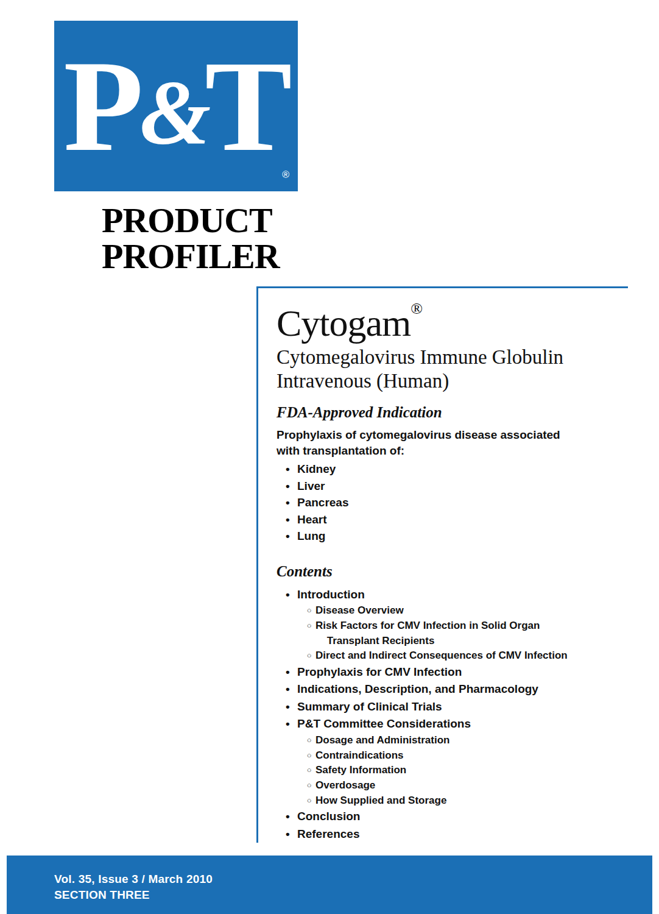P&T ®
PRODUCT
PROFILER
Cytogam®
Cytomegalovirus Immune Globulin
Intravenous (Human)
FDA-Approved Indication
Prophylaxis of cytomegalovirus disease associated
with transplantation of:
Kidney
Liver
Pancreas
Heart
Lung
Contents
Introduction
Disease Overview
Risk Factors for CMV Infection in Solid Organ
Transplant Recipients
Direct and Indirect Consequences of CMV Infection
Prophylaxis for CMV Infection
Indications, Description, and Pharmacology
Summary of Clinical Trials
P&T Committee Considerations
Dosage and Administration
Contraindications
Safety Information
Overdosage
How Supplied and Storage
Conclusion
References
Vol. 35, Issue 3 / March 2010
SECTION THREE